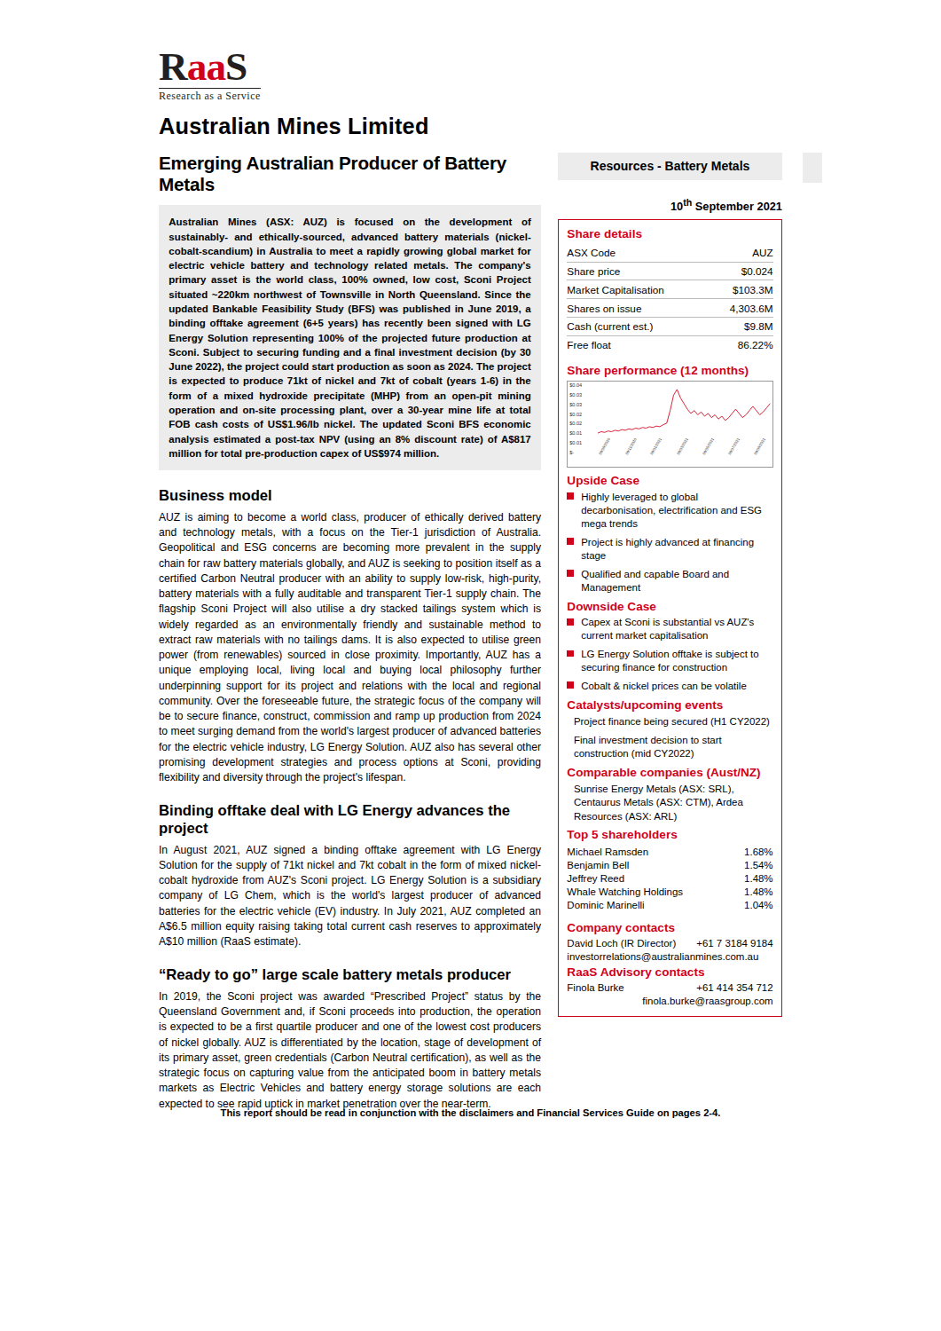Raa S
Research as a Service
Australian Mines Limited
Emerging Australian Producer of Battery Metals
Australian Mines (ASX: AUZ) is focused on the development of sustainably- and ethically-sourced, advanced battery materials (nickel-cobalt-scandium) in Australia to meet a rapidly growing global market for electric vehicle battery and technology related metals. The company's primary asset is the world class, 100% owned, low cost, Sconi Project situated ~220km northwest of Townsville in North Queensland. Since the updated Bankable Feasibility Study (BFS) was published in June 2019, a binding offtake agreement (6+5 years) has recently been signed with LG Energy Solution representing 100% of the projected future production at Sconi. Subject to securing funding and a final investment decision (by 30 June 2022), the project could start production as soon as 2024. The project is expected to produce 71kt of nickel and 7kt of cobalt (years 1-6) in the form of a mixed hydroxide precipitate (MHP) from an open-pit mining operation and on-site processing plant, over a 30-year mine life at total FOB cash costs of US$1.96/lb nickel. The updated Sconi BFS economic analysis estimated a post-tax NPV (using an 8% discount rate) of A$817 million for total pre-production capex of US$974 million.
Business model
AUZ is aiming to become a world class, producer of ethically derived battery and technology metals, with a focus on the Tier-1 jurisdiction of Australia. Geopolitical and ESG concerns are becoming more prevalent in the supply chain for raw battery materials globally, and AUZ is seeking to position itself as a certified Carbon Neutral producer with an ability to supply low-risk, high-purity, battery materials with a fully auditable and transparent Tier-1 supply chain. The flagship Sconi Project will also utilise a dry stacked tailings system which is widely regarded as an environmentally friendly and sustainable method to extract raw materials with no tailings dams. It is also expected to utilise green power (from renewables) sourced in close proximity. Importantly, AUZ has a unique employing local, living local and buying local philosophy further underpinning support for its project and relations with the local and regional community. Over the foreseeable future, the strategic focus of the company will be to secure finance, construct, commission and ramp up production from 2024 to meet surging demand from the world's largest producer of advanced batteries for the electric vehicle industry, LG Energy Solution. AUZ also has several other promising development strategies and process options at Sconi, providing flexibility and diversity through the project's lifespan.
Binding offtake deal with LG Energy advances the project
In August 2021, AUZ signed a binding offtake agreement with LG Energy Solution for the supply of 71kt nickel and 7kt cobalt in the form of mixed nickel-cobalt hydroxide from AUZ's Sconi project. LG Energy Solution is a subsidiary company of LG Chem, which is the world's largest producer of advanced batteries for the electric vehicle (EV) industry. In July 2021, AUZ completed an A$6.5 million equity raising taking total current cash reserves to approximately A$10 million (RaaS estimate).
“Ready to go” large scale battery metals producer
In 2019, the Sconi project was awarded “Prescribed Project” status by the Queensland Government and, if Sconi proceeds into production, the operation is expected to be a first quartile producer and one of the lowest cost producers of nickel globally. AUZ is differentiated by the location, stage of development of its primary asset, green credentials (Carbon Neutral certification), as well as the strategic focus on capturing value from the anticipated boom in battery metals markets as Electric Vehicles and battery energy storage solutions are each expected to see rapid uptick in market penetration over the near-term.
Resources - Battery Metals
10th September 2021
Share details
| ASX Code | AUZ |
| Share price | $0.024 |
| Market Capitalisation | $103.3M |
| Shares on issue | 4,303.6M |
| Cash (current est.) | $9.8M |
| Free float | 86.22% |
Share performance (12 months)
$0.04
$0.03
$0.03
$0.02
$0.02
$0.01
$0.01
$-
09/09/202009/11/202009/01/202109/03/202109/05/202109/07/202109/09/2021
Upside Case
Highly leveraged to global decarbonisation, electrification and ESG mega trends
Project is highly advanced at financing stage
Qualified and capable Board and Management
Downside Case
Capex at Sconi is substantial vs AUZ's current market capitalisation
LG Energy Solution offtake is subject to securing finance for construction
Cobalt & nickel prices can be volatile
Catalysts/upcoming events
Project finance being secured (H1 CY2022)
Final investment decision to start construction (mid CY2022)
Comparable companies (Aust/NZ)
Sunrise Energy Metals (ASX: SRL), Centaurus Metals (ASX: CTM), Ardea Resources (ASX: ARL)
Top 5 shareholders
| Michael Ramsden | 1.68% |
| Benjamin Bell | 1.54% |
| Jeffrey Reed | 1.48% |
| Whale Watching Holdings | 1.48% |
| Dominic Marinelli | 1.04% |
Company contacts
David Loch (IR Director)+61 7 3184 9184
investorrelations@australianmines.com.au
RaaS Advisory contacts
Finola Burke+61 414 354 712
finola.burke@raasgroup.com
This report should be read in conjunction with the disclaimers and Financial Services Guide on pages 2-4.